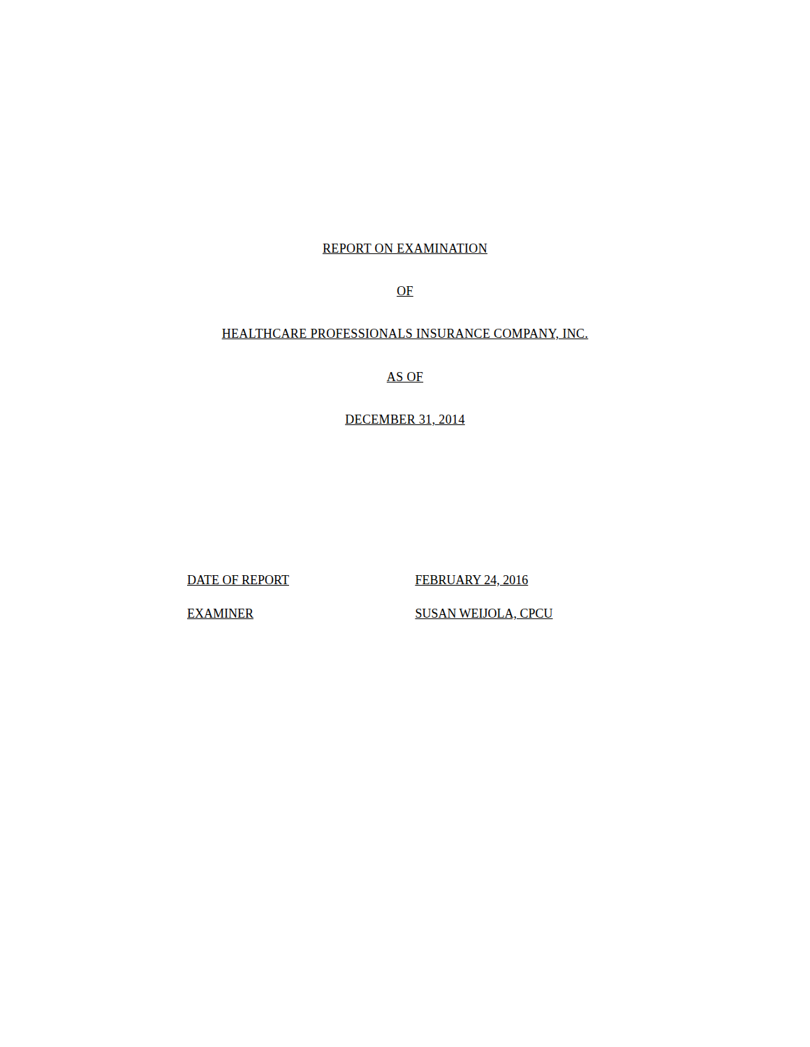REPORT ON EXAMINATION
OF
HEALTHCARE PROFESSIONALS INSURANCE COMPANY, INC.
AS OF
DECEMBER 31, 2014
DATE OF REPORT FEBRUARY 24, 2016
EXAMINER SUSAN WEIJOLA, CPCU